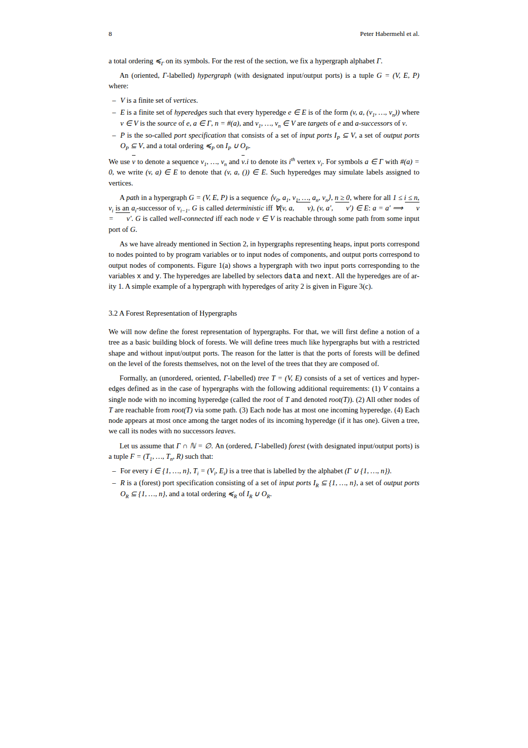8 Peter Habermehl et al.
a total ordering ≼Γ on its symbols. For the rest of the section, we fix a hypergraph alphabet Γ.
An (oriented, Γ-labelled) hypergraph (with designated input/output ports) is a tuple G = (V, E, P) where:
V is a finite set of vertices.
E is a finite set of hyperedges such that every hyperedge e ∈ E is of the form (v, a, (v1, …, vn)) where v ∈ V is the source of e, a ∈ Γ, n = #(a), and v1, …, vn ∈ V are targets of e and a-successors of v.
P is the so-called port specification that consists of a set of input ports IP ⊆ V, a set of output ports OP ⊆ V, and a total ordering ≼P on IP ∪ OP.
We use v to denote a sequence v1, …, vn and v.i to denote its ith vertex vi. For symbols a ∈ Γ with #(a) = 0, we write (v, a) ∈ E to denote that (v, a, ()) ∈ E. Such hyperedges may simulate labels assigned to vertices.
A path in a hypergraph G = (V, E, P) is a sequence ⟨v0, a1, v1, …, an, vn⟩, n ≥ 0, where for all 1 ≤ i ≤ n, vi is an ai-successor of vi−1. G is called deterministic iff ∀(v, a, v), (v, a′, v′) ∈ E: a = a′ ⟹ v = v′. G is called well-connected iff each node v ∈ V is reachable through some path from some input port of G.
As we have already mentioned in Section 2, in hypergraphs representing heaps, input ports correspond to nodes pointed to by program variables or to input nodes of components, and output ports correspond to output nodes of components. Figure 1(a) shows a hypergraph with two input ports corresponding to the variables x and y. The hyperedges are labelled by selectors data and next. All the hyperedges are of arity 1. A simple example of a hypergraph with hyperedges of arity 2 is given in Figure 3(c).
3.2 A Forest Representation of Hypergraphs
We will now define the forest representation of hypergraphs. For that, we will first define a notion of a tree as a basic building block of forests. We will define trees much like hypergraphs but with a restricted shape and without input/output ports. The reason for the latter is that the ports of forests will be defined on the level of the forests themselves, not on the level of the trees that they are composed of.
Formally, an (unordered, oriented, Γ-labelled) tree T = (V, E) consists of a set of vertices and hyperedges defined as in the case of hypergraphs with the following additional requirements: (1) V contains a single node with no incoming hyperedge (called the root of T and denoted root(T)). (2) All other nodes of T are reachable from root(T) via some path. (3) Each node has at most one incoming hyperedge. (4) Each node appears at most once among the target nodes of its incoming hyperedge (if it has one). Given a tree, we call its nodes with no successors leaves.
Let us assume that Γ ∩ ℕ = ∅. An (ordered, Γ-labelled) forest (with designated input/output ports) is a tuple F = (T1, …, Tn, R) such that:
For every i ∈ {1, …, n}, Ti = (Vi, Ei) is a tree that is labelled by the alphabet (Γ ∪ {1, …, n}).
R is a (forest) port specification consisting of a set of input ports IR ⊆ {1, …, n}, a set of output ports OR ⊆ {1, …, n}, and a total ordering ≼R of IR ∪ OR.